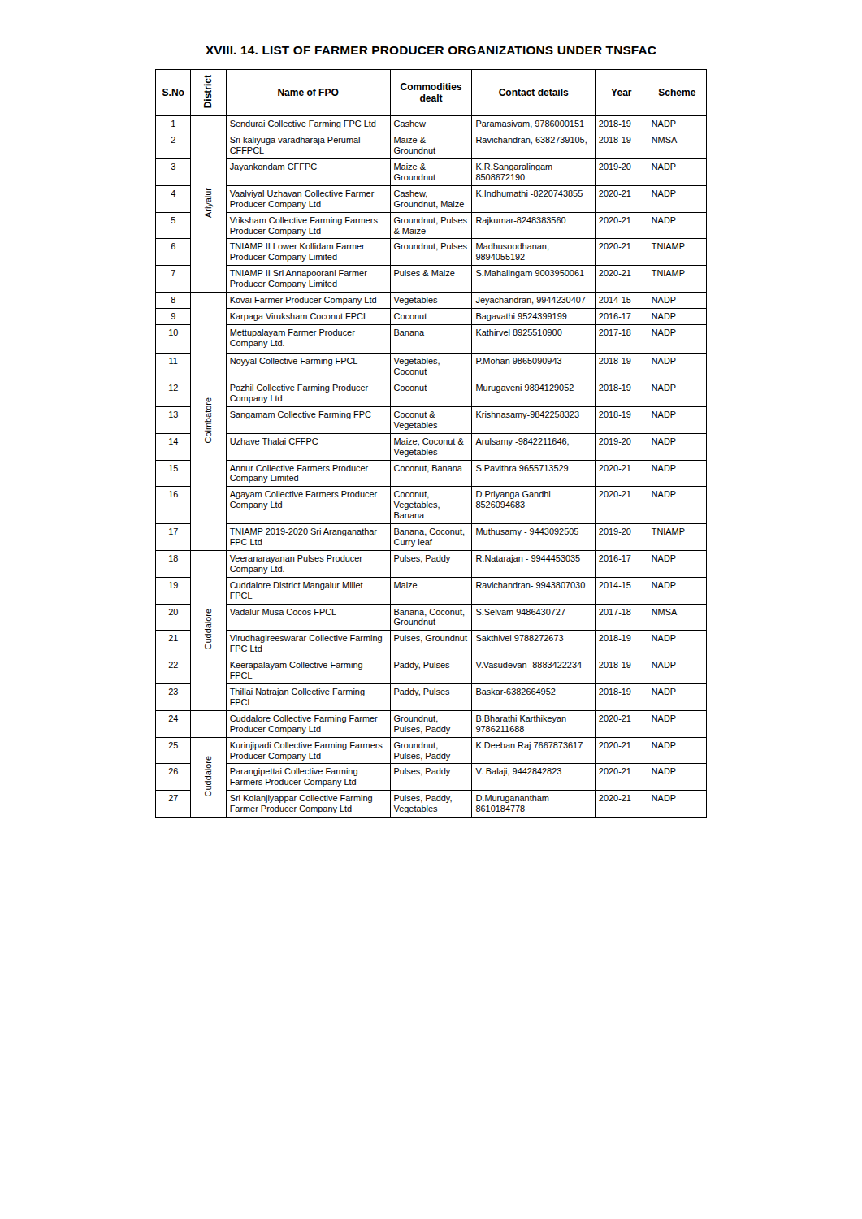XVIII. 14. LIST OF FARMER PRODUCER ORGANIZATIONS UNDER TNSFAC
| S.No | District | Name of FPO | Commodities dealt | Contact details | Year | Scheme |
| --- | --- | --- | --- | --- | --- | --- |
| 1 | Ariyalur | Sendurai Collective Farming FPC Ltd | Cashew | Paramasivam, 9786000151 | 2018-19 | NADP |
| 2 | Sri kaliyuga varadharaja Perumal CFFPCL | Maize & Groundnut | Ravichandran, 6382739105, | 2018-19 | NMSA |
| 3 | Jayankondam CFFPC | Maize & Groundnut | K.R.Sangaralingam 8508672190 | 2019-20 | NADP |
| 4 | Vaalviyal Uzhavan Collective Farmer Producer Company Ltd | Cashew, Groundnut, Maize | K.Indhumathi -8220743855 | 2020-21 | NADP |
| 5 | Vriksham Collective Farming Farmers Producer Company Ltd | Groundnut, Pulses & Maize | Rajkumar-8248383560 | 2020-21 | NADP |
| 6 | TNIAMP II Lower Kollidam Farmer Producer Company Limited | Groundnut, Pulses | Madhusoodhanan, 9894055192 | 2020-21 | TNIAMP |
| 7 | TNIAMP II Sri Annapoorani Farmer Producer Company Limited | Pulses & Maize | S.Mahalingam 9003950061 | 2020-21 | TNIAMP |
| 8 | Coimbatore | Kovai Farmer Producer Company Ltd | Vegetables | Jeyachandran, 9944230407 | 2014-15 | NADP |
| 9 | Karpaga Viruksham Coconut FPCL | Coconut | Bagavathi 9524399199 | 2016-17 | NADP |
| 10 | Mettupalayam Farmer Producer Company Ltd. | Banana | Kathirvel 8925510900 | 2017-18 | NADP |
| 11 | Noyyal Collective Farming FPCL | Vegetables, Coconut | P.Mohan 9865090943 | 2018-19 | NADP |
| 12 | Pozhil Collective Farming Producer Company Ltd | Coconut | Murugaveni 9894129052 | 2018-19 | NADP |
| 13 | Sangamam Collective Farming FPC | Coconut & Vegetables | Krishnasamy-9842258323 | 2018-19 | NADP |
| 14 | Uzhave Thalai CFFPC | Maize, Coconut & Vegetables | Arulsamy -9842211646, | 2019-20 | NADP |
| 15 | Annur Collective Farmers Producer Company Limited | Coconut, Banana | S.Pavithra 9655713529 | 2020-21 | NADP |
| 16 | Agayam Collective Farmers Producer Company Ltd | Coconut, Vegetables, Banana | D.Priyanga Gandhi 8526094683 | 2020-21 | NADP |
| 17 | TNIAMP 2019-2020 Sri Aranganathar FPC Ltd | Banana, Coconut, Curry leaf | Muthusamy - 9443092505 | 2019-20 | TNIAMP |
| 18 | Cuddalore | Veeranarayanan Pulses Producer Company Ltd. | Pulses, Paddy | R.Natarajan - 9944453035 | 2016-17 | NADP |
| 19 | Cuddalore District Mangalur Millet FPCL | Maize | Ravichandran- 9943807030 | 2014-15 | NADP |
| 20 | Vadalur Musa Cocos FPCL | Banana, Coconut, Groundnut | S.Selvam 9486430727 | 2017-18 | NMSA |
| 21 | Virudhagireeswarar Collective Farming FPC Ltd | Pulses, Groundnut | Sakthivel 9788272673 | 2018-19 | NADP |
| 22 | Keerapalayam Collective Farming FPCL | Paddy, Pulses | V.Vasudevan- 8883422234 | 2018-19 | NADP |
| 23 | Thillai Natrajan Collective Farming FPCL | Paddy, Pulses | Baskar-6382664952 | 2018-19 | NADP |
| 24 | | Cuddalore Collective Farming Farmer Producer Company Ltd | Groundnut, Pulses, Paddy | B.Bharathi Karthikeyan 9786211688 | 2020-21 | NADP |
| 25 | Cuddalore | Kurinjipadi Collective Farming Farmers Producer Company Ltd | Groundnut, Pulses, Paddy | K.Deeban Raj 7667873617 | 2020-21 | NADP |
| 26 | Parangipettai Collective Farming Farmers Producer Company Ltd | Pulses, Paddy | V. Balaji, 9442842823 | 2020-21 | NADP |
| 27 | Sri Kolanjiyappar Collective Farming Farmer Producer Company Ltd | Pulses, Paddy, Vegetables | D.Muruganantham 8610184778 | 2020-21 | NADP |